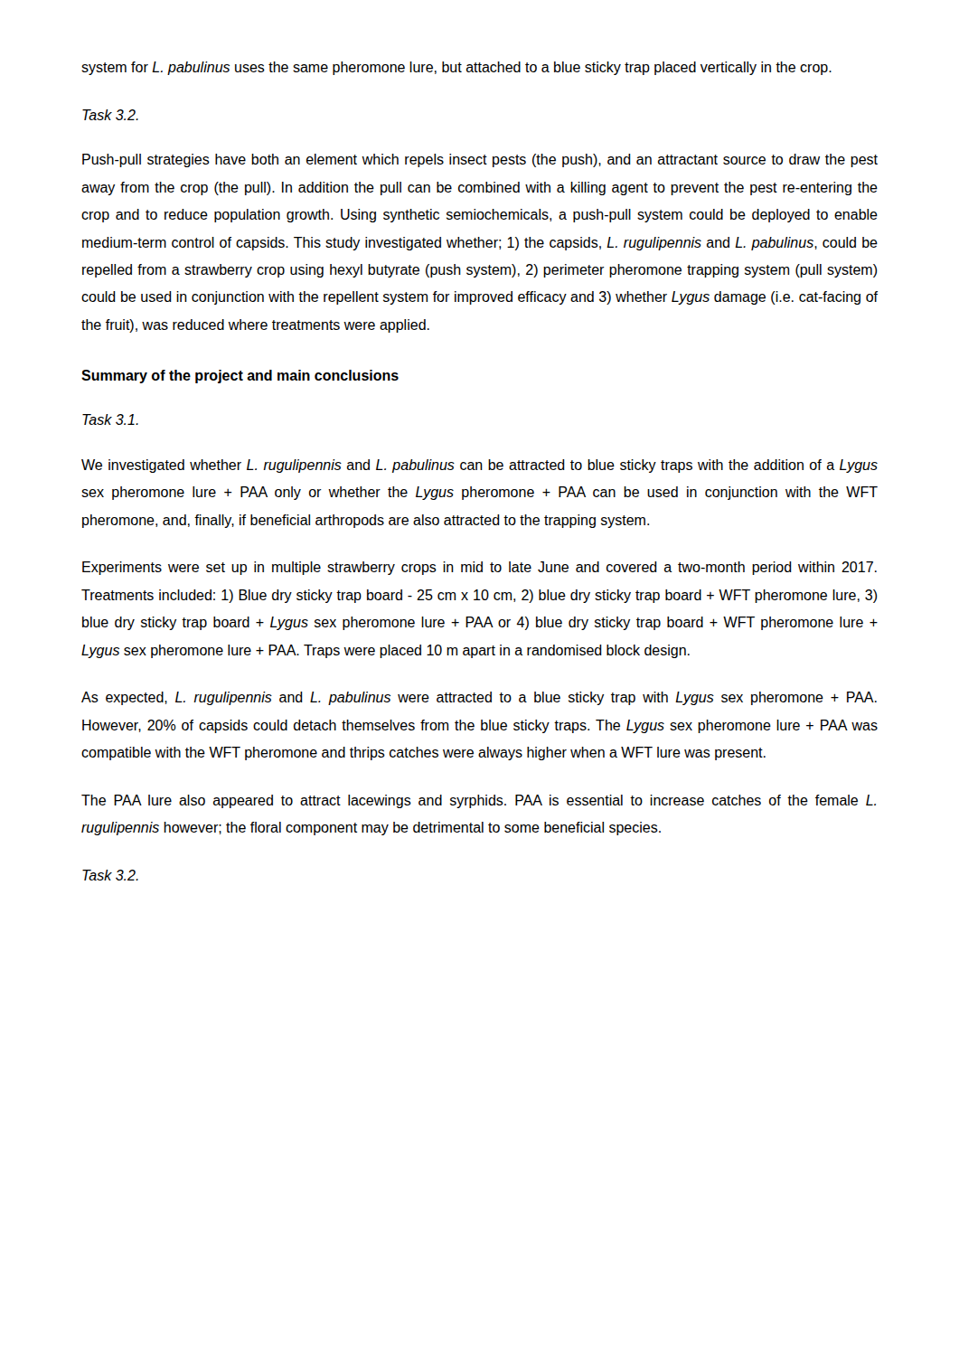system for L. pabulinus uses the same pheromone lure, but attached to a blue sticky trap placed vertically in the crop.
Task 3.2.
Push-pull strategies have both an element which repels insect pests (the push), and an attractant source to draw the pest away from the crop (the pull). In addition the pull can be combined with a killing agent to prevent the pest re-entering the crop and to reduce population growth. Using synthetic semiochemicals, a push-pull system could be deployed to enable medium-term control of capsids. This study investigated whether; 1) the capsids, L. rugulipennis and L. pabulinus, could be repelled from a strawberry crop using hexyl butyrate (push system), 2) perimeter pheromone trapping system (pull system) could be used in conjunction with the repellent system for improved efficacy and 3) whether Lygus damage (i.e. cat-facing of the fruit), was reduced where treatments were applied.
Summary of the project and main conclusions
Task 3.1.
We investigated whether L. rugulipennis and L. pabulinus can be attracted to blue sticky traps with the addition of a Lygus sex pheromone lure + PAA only or whether the Lygus pheromone + PAA can be used in conjunction with the WFT pheromone, and, finally, if beneficial arthropods are also attracted to the trapping system.
Experiments were set up in multiple strawberry crops in mid to late June and covered a two-month period within 2017. Treatments included: 1) Blue dry sticky trap board - 25 cm x 10 cm, 2) blue dry sticky trap board + WFT pheromone lure, 3) blue dry sticky trap board + Lygus sex pheromone lure + PAA or 4) blue dry sticky trap board + WFT pheromone lure + Lygus sex pheromone lure + PAA. Traps were placed 10 m apart in a randomised block design.
As expected, L. rugulipennis and L. pabulinus were attracted to a blue sticky trap with Lygus sex pheromone + PAA. However, 20% of capsids could detach themselves from the blue sticky traps. The Lygus sex pheromone lure + PAA was compatible with the WFT pheromone and thrips catches were always higher when a WFT lure was present.
The PAA lure also appeared to attract lacewings and syrphids. PAA is essential to increase catches of the female L. rugulipennis however; the floral component may be detrimental to some beneficial species.
Task 3.2.